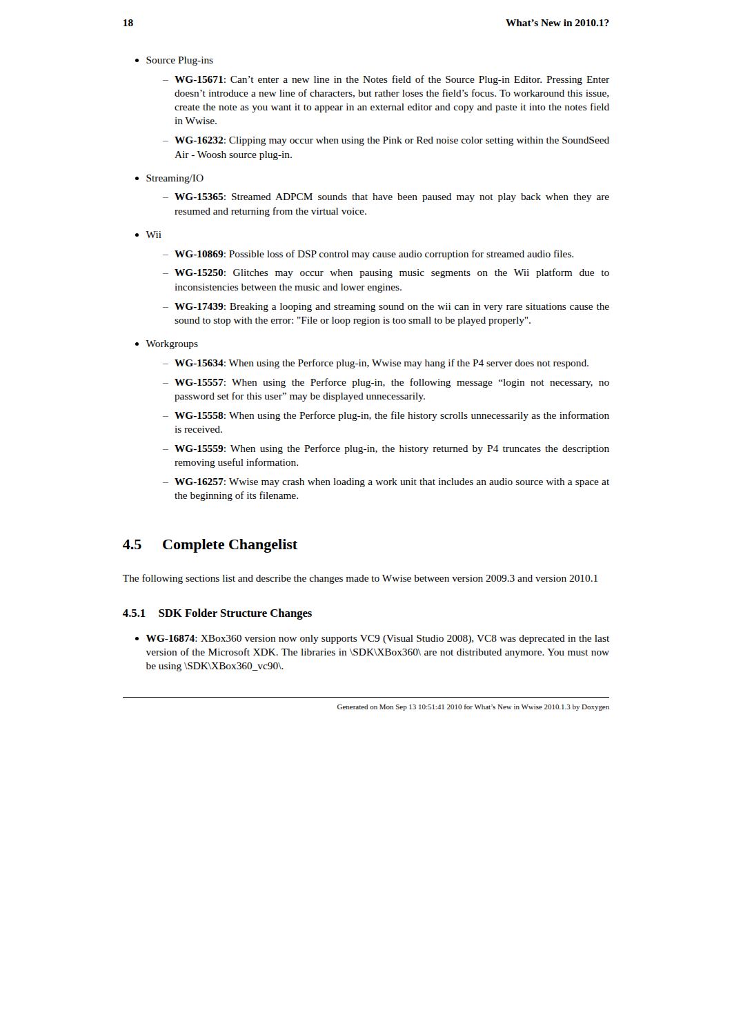18 What’s New in 2010.1?
Source Plug-ins
WG-15671: Can’t enter a new line in the Notes field of the Source Plug-in Editor. Pressing Enter doesn’t introduce a new line of characters, but rather loses the field’s focus. To workaround this issue, create the note as you want it to appear in an external editor and copy and paste it into the notes field in Wwise.
WG-16232: Clipping may occur when using the Pink or Red noise color setting within the SoundSeed Air - Woosh source plug-in.
Streaming/IO
WG-15365: Streamed ADPCM sounds that have been paused may not play back when they are resumed and returning from the virtual voice.
Wii
WG-10869: Possible loss of DSP control may cause audio corruption for streamed audio files.
WG-15250: Glitches may occur when pausing music segments on the Wii platform due to inconsistencies between the music and lower engines.
WG-17439: Breaking a looping and streaming sound on the wii can in very rare situations cause the sound to stop with the error: "File or loop region is too small to be played properly".
Workgroups
WG-15634: When using the Perforce plug-in, Wwise may hang if the P4 server does not respond.
WG-15557: When using the Perforce plug-in, the following message “login not necessary, no password set for this user” may be displayed unnecessarily.
WG-15558: When using the Perforce plug-in, the file history scrolls unnecessarily as the information is received.
WG-15559: When using the Perforce plug-in, the history returned by P4 truncates the description removing useful information.
WG-16257: Wwise may crash when loading a work unit that includes an audio source with a space at the beginning of its filename.
4.5 Complete Changelist
The following sections list and describe the changes made to Wwise between version 2009.3 and version 2010.1
4.5.1 SDK Folder Structure Changes
WG-16874: XBox360 version now only supports VC9 (Visual Studio 2008), VC8 was deprecated in the last version of the Microsoft XDK. The libraries in \SDK\XBox360\ are not distributed anymore. You must now be using \SDK\XBox360_vc90\.
Generated on Mon Sep 13 10:51:41 2010 for What’s New in Wwise 2010.1.3 by Doxygen